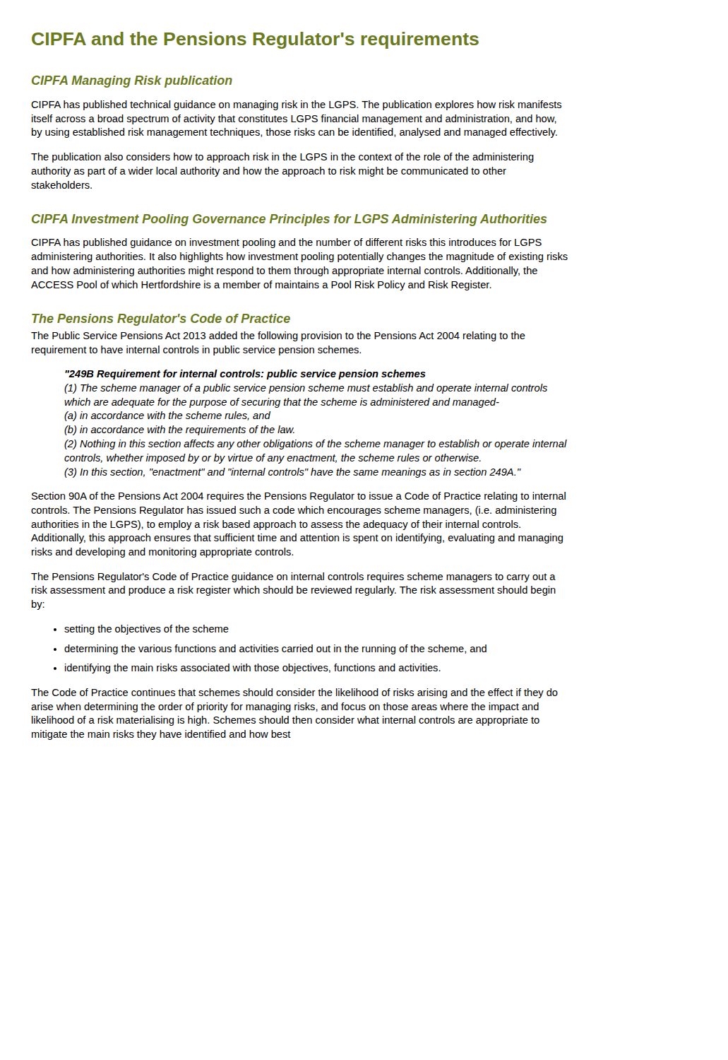CIPFA and the Pensions Regulator's requirements
CIPFA Managing Risk publication
CIPFA has published technical guidance on managing risk in the LGPS. The publication explores how risk manifests itself across a broad spectrum of activity that constitutes LGPS financial management and administration, and how, by using established risk management techniques, those risks can be identified, analysed and managed effectively.
The publication also considers how to approach risk in the LGPS in the context of the role of the administering authority as part of a wider local authority and how the approach to risk might be communicated to other stakeholders.
CIPFA Investment Pooling Governance Principles for LGPS Administering Authorities
CIPFA has published guidance on investment pooling and the number of different risks this introduces for LGPS administering authorities. It also highlights how investment pooling potentially changes the magnitude of existing risks and how administering authorities might respond to them through appropriate internal controls. Additionally, the ACCESS Pool of which Hertfordshire is a member of maintains a Pool Risk Policy and Risk Register.
The Pensions Regulator's Code of Practice
The Public Service Pensions Act 2013 added the following provision to the Pensions Act 2004 relating to the requirement to have internal controls in public service pension schemes.
"249B Requirement for internal controls: public service pension schemes
(1) The scheme manager of a public service pension scheme must establish and operate internal controls which are adequate for the purpose of securing that the scheme is administered and managed-
(a) in accordance with the scheme rules, and
(b) in accordance with the requirements of the law.
(2) Nothing in this section affects any other obligations of the scheme manager to establish or operate internal controls, whether imposed by or by virtue of any enactment, the scheme rules or otherwise.
(3) In this section, "enactment" and "internal controls" have the same meanings as in section 249A."
Section 90A of the Pensions Act 2004 requires the Pensions Regulator to issue a Code of Practice relating to internal controls. The Pensions Regulator has issued such a code which encourages scheme managers, (i.e. administering authorities in the LGPS), to employ a risk based approach to assess the adequacy of their internal controls. Additionally, this approach ensures that sufficient time and attention is spent on identifying, evaluating and managing risks and developing and monitoring appropriate controls.
The Pensions Regulator's Code of Practice guidance on internal controls requires scheme managers to carry out a risk assessment and produce a risk register which should be reviewed regularly. The risk assessment should begin by:
setting the objectives of the scheme
determining the various functions and activities carried out in the running of the scheme, and
identifying the main risks associated with those objectives, functions and activities.
The Code of Practice continues that schemes should consider the likelihood of risks arising and the effect if they do arise when determining the order of priority for managing risks, and focus on those areas where the impact and likelihood of a risk materialising is high. Schemes should then consider what internal controls are appropriate to mitigate the main risks they have identified and how best